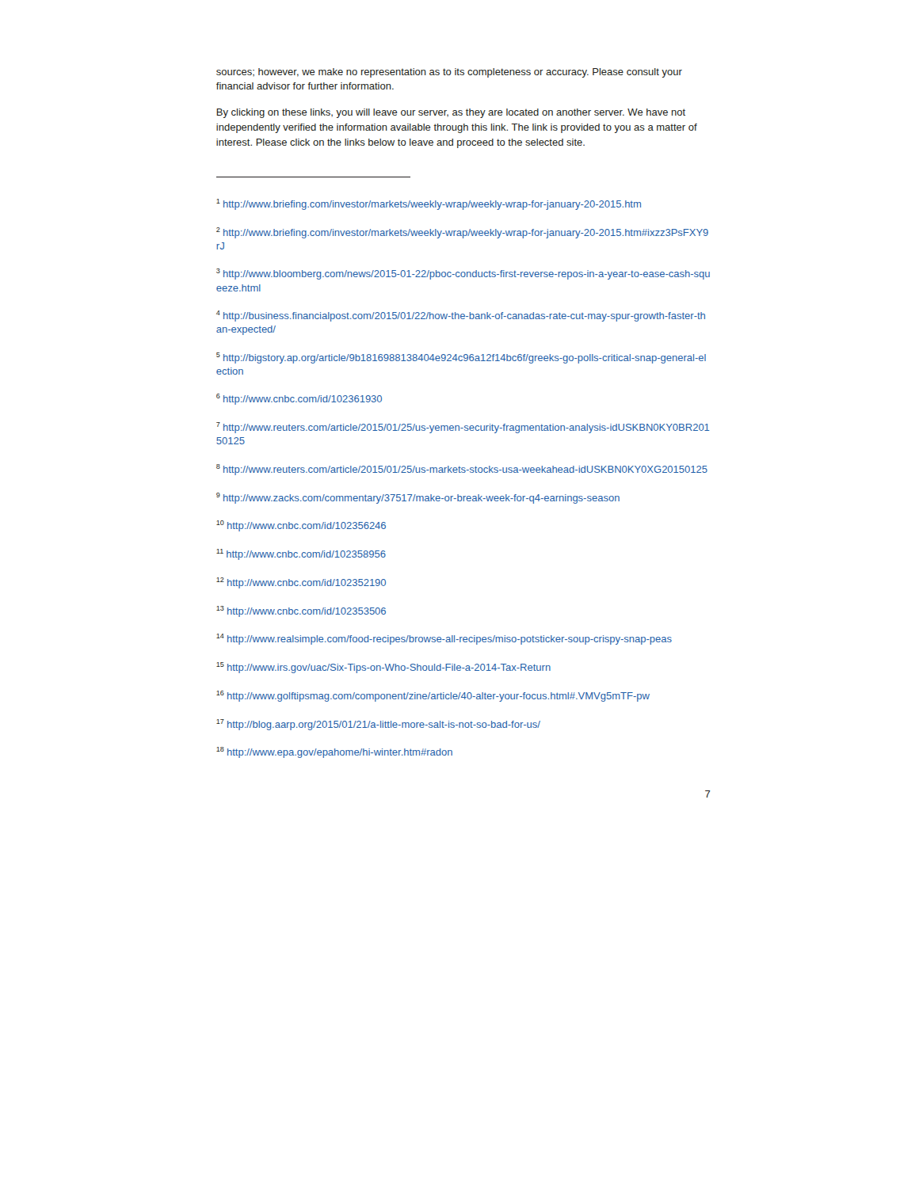sources; however, we make no representation as to its completeness or accuracy. Please consult your financial advisor for further information.
By clicking on these links, you will leave our server, as they are located on another server. We have not independently verified the information available through this link. The link is provided to you as a matter of interest. Please click on the links below to leave and proceed to the selected site.
1 http://www.briefing.com/investor/markets/weekly-wrap/weekly-wrap-for-january-20-2015.htm
2 http://www.briefing.com/investor/markets/weekly-wrap/weekly-wrap-for-january-20-2015.htm#ixzz3PsFXY9rJ
3 http://www.bloomberg.com/news/2015-01-22/pboc-conducts-first-reverse-repos-in-a-year-to-ease-cash-squeeze.html
4 http://business.financialpost.com/2015/01/22/how-the-bank-of-canadas-rate-cut-may-spur-growth-faster-than-expected/
5 http://bigstory.ap.org/article/9b1816988138404e924c96a12f14bc6f/greeks-go-polls-critical-snap-general-election
6 http://www.cnbc.com/id/102361930
7 http://www.reuters.com/article/2015/01/25/us-yemen-security-fragmentation-analysis-idUSKBN0KY0BR20150125
8 http://www.reuters.com/article/2015/01/25/us-markets-stocks-usa-weekahead-idUSKBN0KY0XG20150125
9 http://www.zacks.com/commentary/37517/make-or-break-week-for-q4-earnings-season
10 http://www.cnbc.com/id/102356246
11 http://www.cnbc.com/id/102358956
12 http://www.cnbc.com/id/102352190
13 http://www.cnbc.com/id/102353506
14 http://www.realsimple.com/food-recipes/browse-all-recipes/miso-potsticker-soup-crispy-snap-peas
15 http://www.irs.gov/uac/Six-Tips-on-Who-Should-File-a-2014-Tax-Return
16 http://www.golftipsmag.com/component/zine/article/40-alter-your-focus.html#.VMVg5mTF-pw
17 http://blog.aarp.org/2015/01/21/a-little-more-salt-is-not-so-bad-for-us/
18 http://www.epa.gov/epahome/hi-winter.htm#radon
7